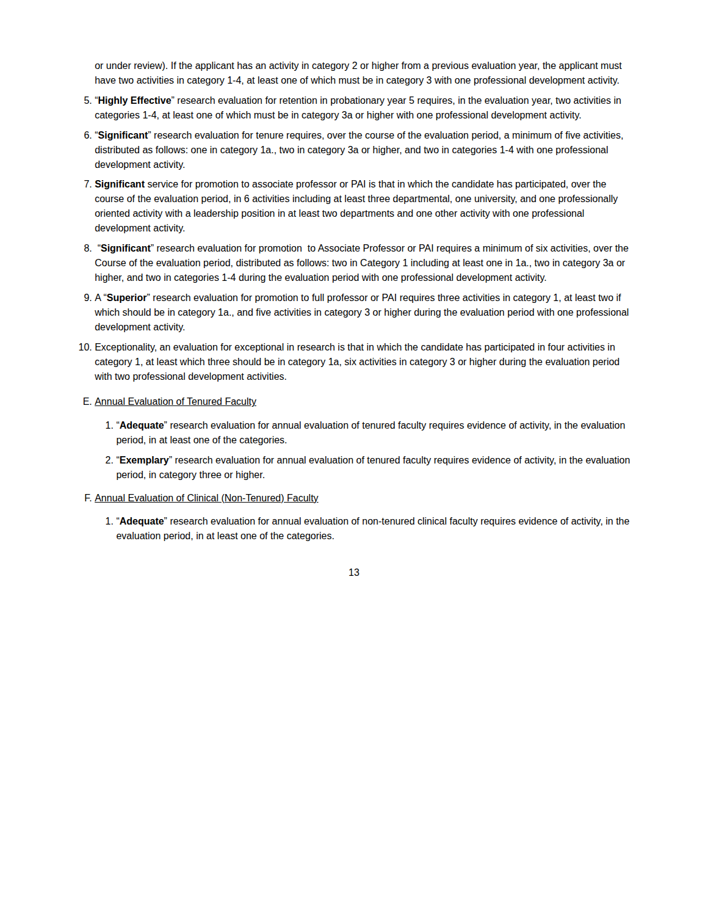or under review). If the applicant has an activity in category 2 or higher from a previous evaluation year, the applicant must have two activities in category 1-4, at least one of which must be in category 3 with one professional development activity.
“Highly Effective” research evaluation for retention in probationary year 5 requires, in the evaluation year, two activities in categories 1-4, at least one of which must be in category 3a or higher with one professional development activity.
“Significant” research evaluation for tenure requires, over the course of the evaluation period, a minimum of five activities, distributed as follows: one in category 1a., two in category 3a or higher, and two in categories 1-4 with one professional development activity.
Significant service for promotion to associate professor or PAI is that in which the candidate has participated, over the course of the evaluation period, in 6 activities including at least three departmental, one university, and one professionally oriented activity with a leadership position in at least two departments and one other activity with one professional development activity.
“Significant” research evaluation for promotion to Associate Professor or PAI requires a minimum of six activities, over the Course of the evaluation period, distributed as follows: two in Category 1 including at least one in 1a., two in category 3a or higher, and two in categories 1-4 during the evaluation period with one professional development activity.
A “Superior” research evaluation for promotion to full professor or PAI requires three activities in category 1, at least two if which should be in category 1a., and five activities in category 3 or higher during the evaluation period with one professional development activity.
Exceptionality, an evaluation for exceptional in research is that in which the candidate has participated in four activities in category 1, at least which three should be in category 1a, six activities in category 3 or higher during the evaluation period with two professional development activities.
Annual Evaluation of Tenured Faculty
“Adequate” research evaluation for annual evaluation of tenured faculty requires evidence of activity, in the evaluation period, in at least one of the categories.
“Exemplary” research evaluation for annual evaluation of tenured faculty requires evidence of activity, in the evaluation period, in category three or higher.
Annual Evaluation of Clinical (Non-Tenured) Faculty
“Adequate” research evaluation for annual evaluation of non-tenured clinical faculty requires evidence of activity, in the evaluation period, in at least one of the categories.
13